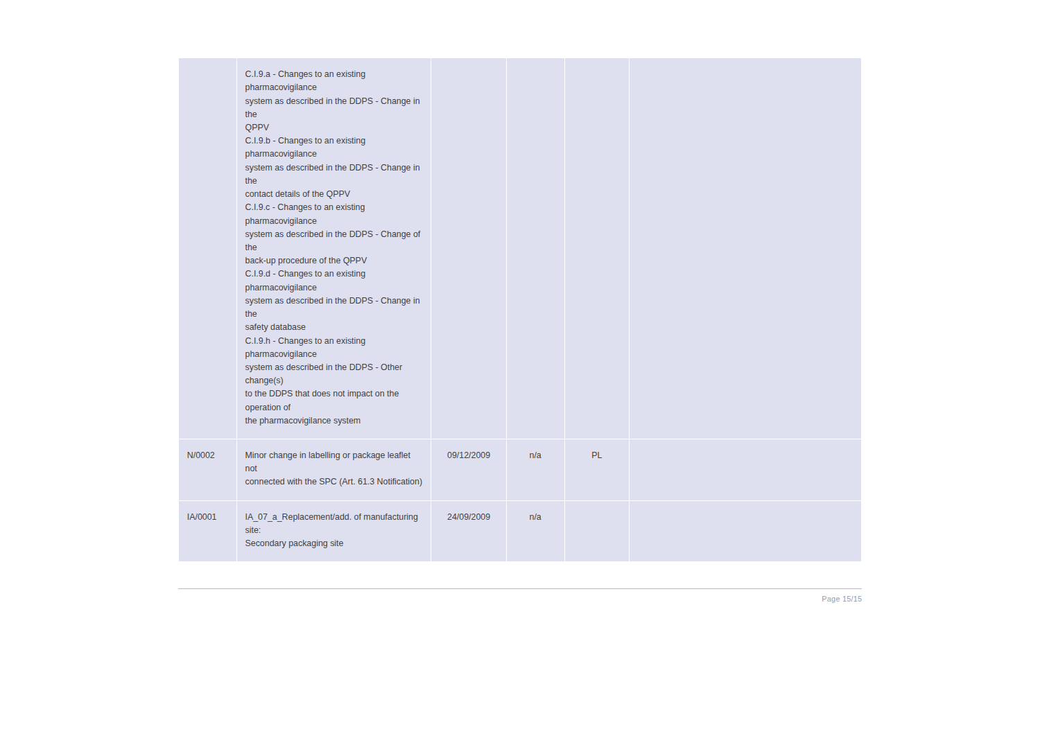| | C.I.9.a - Changes to an existing pharmacovigilance system as described in the DDPS - Change in the QPPV C.I.9.b - Changes to an existing pharmacovigilance system as described in the DDPS - Change in the contact details of the QPPV C.I.9.c - Changes to an existing pharmacovigilance system as described in the DDPS - Change of the back-up procedure of the QPPV C.I.9.d - Changes to an existing pharmacovigilance system as described in the DDPS - Change in the safety database C.I.9.h - Changes to an existing pharmacovigilance system as described in the DDPS - Other change(s) to the DDPS that does not impact on the operation of the pharmacovigilance system | | | | |
| N/0002 | Minor change in labelling or package leaflet not connected with the SPC (Art. 61.3 Notification) | 09/12/2009 | n/a | PL | |
| IA/0001 | IA_07_a_Replacement/add. of manufacturing site: Secondary packaging site | 24/09/2009 | n/a | | |
Page 15/15